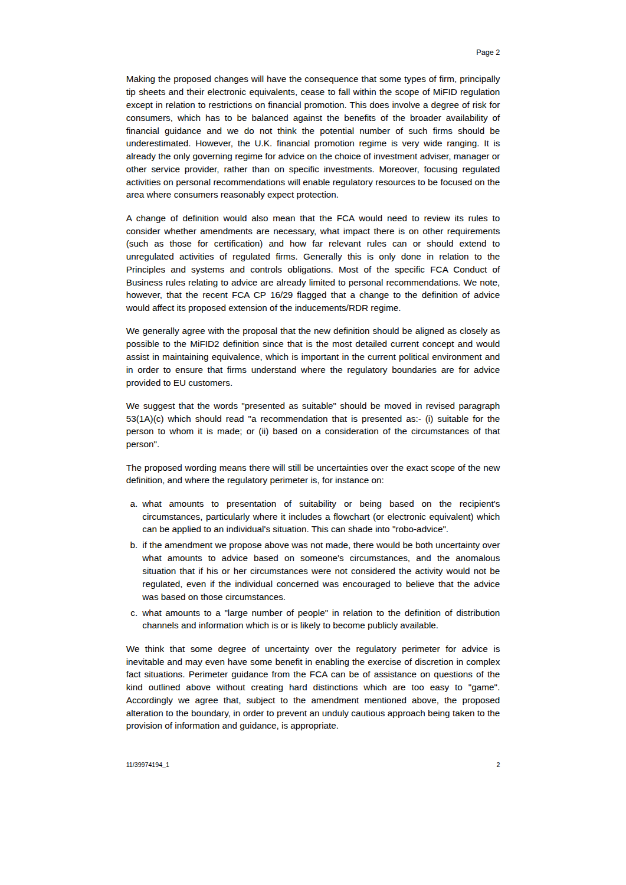Page 2
Making the proposed changes will have the consequence that some types of firm, principally tip sheets and their electronic equivalents, cease to fall within the scope of MiFID regulation except in relation to restrictions on financial promotion. This does involve a degree of risk for consumers, which has to be balanced against the benefits of the broader availability of financial guidance and we do not think the potential number of such firms should be underestimated. However, the U.K. financial promotion regime is very wide ranging. It is already the only governing regime for advice on the choice of investment adviser, manager or other service provider, rather than on specific investments. Moreover, focusing regulated activities on personal recommendations will enable regulatory resources to be focused on the area where consumers reasonably expect protection.
A change of definition would also mean that the FCA would need to review its rules to consider whether amendments are necessary, what impact there is on other requirements (such as those for certification) and how far relevant rules can or should extend to unregulated activities of regulated firms. Generally this is only done in relation to the Principles and systems and controls obligations. Most of the specific FCA Conduct of Business rules relating to advice are already limited to personal recommendations. We note, however, that the recent FCA CP 16/29 flagged that a change to the definition of advice would affect its proposed extension of the inducements/RDR regime.
We generally agree with the proposal that the new definition should be aligned as closely as possible to the MiFID2 definition since that is the most detailed current concept and would assist in maintaining equivalence, which is important in the current political environment and in order to ensure that firms understand where the regulatory boundaries are for advice provided to EU customers.
We suggest that the words "presented as suitable" should be moved in revised paragraph 53(1A)(c) which should read "a recommendation that is presented as:- (i) suitable for the person to whom it is made; or (ii) based on a consideration of the circumstances of that person".
The proposed wording means there will still be uncertainties over the exact scope of the new definition, and where the regulatory perimeter is, for instance on:
what amounts to presentation of suitability or being based on the recipient's circumstances, particularly where it includes a flowchart (or electronic equivalent) which can be applied to an individual's situation. This can shade into "robo-advice".
if the amendment we propose above was not made, there would be both uncertainty over what amounts to advice based on someone's circumstances, and the anomalous situation that if his or her circumstances were not considered the activity would not be regulated, even if the individual concerned was encouraged to believe that the advice was based on those circumstances.
what amounts to a "large number of people" in relation to the definition of distribution channels and information which is or is likely to become publicly available.
We think that some degree of uncertainty over the regulatory perimeter for advice is inevitable and may even have some benefit in enabling the exercise of discretion in complex fact situations. Perimeter guidance from the FCA can be of assistance on questions of the kind outlined above without creating hard distinctions which are too easy to "game". Accordingly we agree that, subject to the amendment mentioned above, the proposed alteration to the boundary, in order to prevent an unduly cautious approach being taken to the provision of information and guidance, is appropriate.
11/39974194_1 2